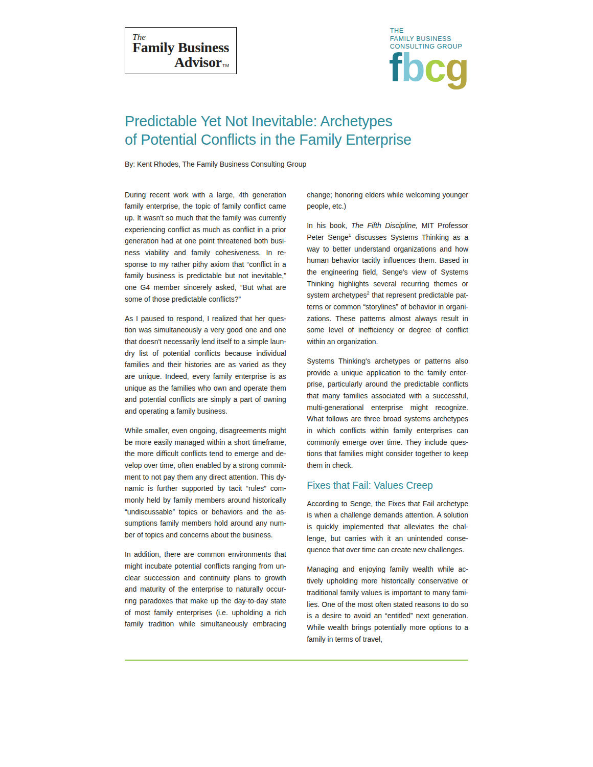The Family Business Advisor TM
THE FAMILY BUSINESS
CONSULTING GROUP
fbcg
Predictable Yet Not Inevitable: Archetypes
of Potential Conflicts in the Family Enterprise
By: Kent Rhodes, The Family Business Consulting Group
During recent work with a large, 4th generation family enterprise, the topic of family conflict came up. It wasn't so much that the family was currently experiencing conflict as much as conflict in a prior generation had at one point threatened both business viability and family cohesiveness. In response to my rather pithy axiom that “conflict in a family business is predictable but not inevitable,” one G4 member sincerely asked, “But what are some of those predictable conflicts?”
As I paused to respond, I realized that her question was simultaneously a very good one and one that doesn't necessarily lend itself to a simple laundry list of potential conflicts because individual families and their histories are as varied as they are unique. Indeed, every family enterprise is as unique as the families who own and operate them and potential conflicts are simply a part of owning and operating a family business.
While smaller, even ongoing, disagreements might be more easily managed within a short timeframe, the more difficult conflicts tend to emerge and develop over time, often enabled by a strong commitment to not pay them any direct attention. This dynamic is further supported by tacit “rules” commonly held by family members around historically “undiscussable” topics or behaviors and the assumptions family members hold around any number of topics and concerns about the business.
In addition, there are common environments that might incubate potential conflicts ranging from unclear succession and continuity plans to growth and maturity of the enterprise to naturally occurring paradoxes that make up the day-to-day state of most family enterprises (i.e. upholding a rich family tradition while simultaneously embracing change; honoring elders while welcoming younger people, etc.)
In his book, The Fifth Discipline, MIT Professor Peter Senge1 discusses Systems Thinking as a way to better understand organizations and how human behavior tacitly influences them. Based in the engineering field, Senge's view of Systems Thinking highlights several recurring themes or system archetypes2 that represent predictable patterns or common “storylines” of behavior in organizations. These patterns almost always result in some level of inefficiency or degree of conflict within an organization.
Systems Thinking's archetypes or patterns also provide a unique application to the family enterprise, particularly around the predictable conflicts that many families associated with a successful, multi-generational enterprise might recognize. What follows are three broad systems archetypes in which conflicts within family enterprises can commonly emerge over time. They include questions that families might consider together to keep them in check.
Fixes that Fail: Values Creep
According to Senge, the Fixes that Fail archetype is when a challenge demands attention. A solution is quickly implemented that alleviates the challenge, but carries with it an unintended consequence that over time can create new challenges.
Managing and enjoying family wealth while actively upholding more historically conservative or traditional family values is important to many families. One of the most often stated reasons to do so is a desire to avoid an “entitled” next generation. While wealth brings potentially more options to a family in terms of travel,